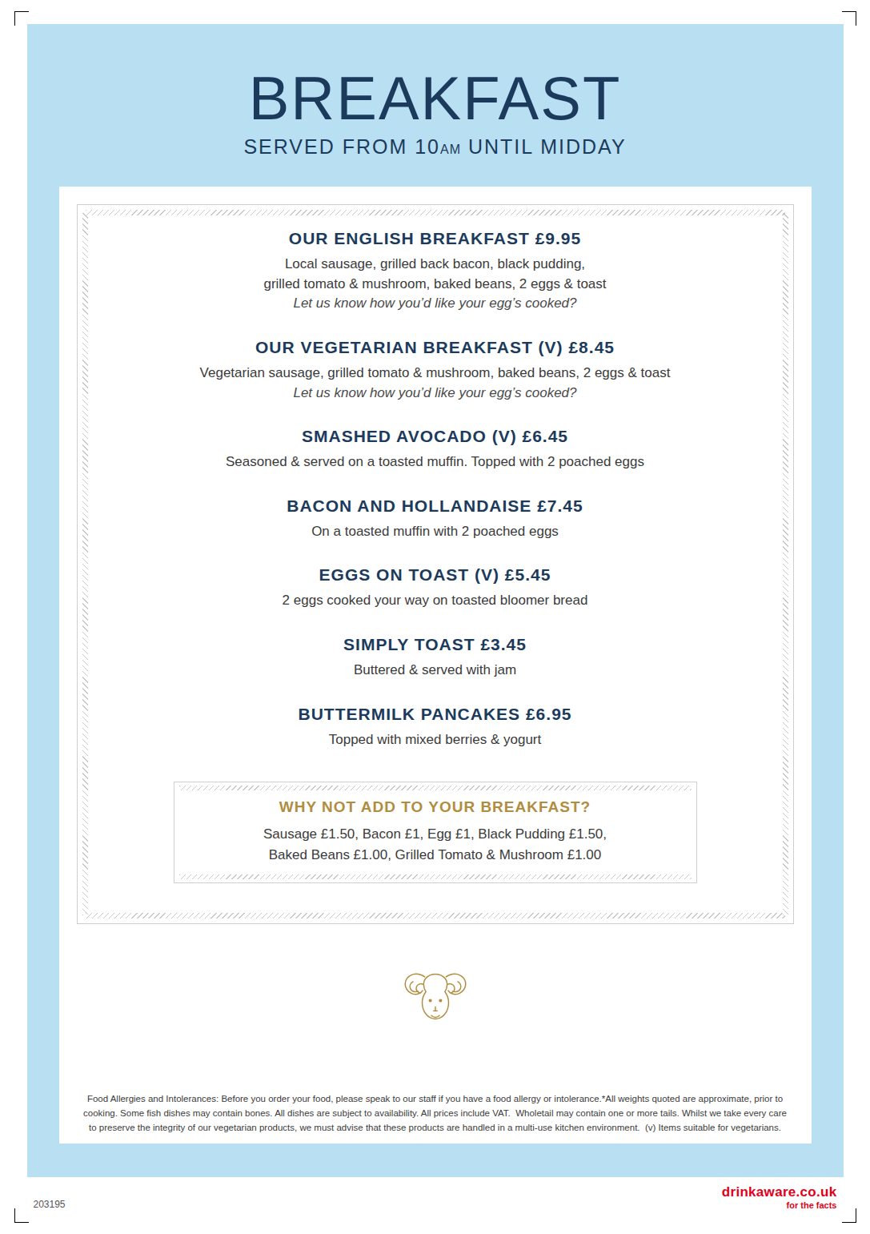BREAKFAST
SERVED FROM 10AM UNTIL MIDDAY
Our English Breakfast £9.95
Local sausage, grilled back bacon, black pudding,
grilled tomato & mushroom, baked beans, 2 eggs & toast
Let us know how you’d like your egg’s cooked?
Our Vegetarian Breakfast (V) £8.45
Vegetarian sausage, grilled tomato & mushroom, baked beans, 2 eggs & toast
Let us know how you’d like your egg’s cooked?
Smashed Avocado (V) £6.45
Seasoned & served on a toasted muffin. Topped with 2 poached eggs
Bacon and Hollandaise £7.45
On a toasted muffin with 2 poached eggs
Eggs on Toast (V) £5.45
2 eggs cooked your way on toasted bloomer bread
Simply Toast £3.45
Buttered & served with jam
Buttermilk Pancakes £6.95
Topped with mixed berries & yogurt
Why not add to your breakfast?
Sausage £1.50, Bacon £1, Egg £1, Black Pudding £1.50,
Baked Beans £1.00, Grilled Tomato & Mushroom £1.00
Food Allergies and Intolerances: Before you order your food, please speak to our staff if you have a food allergy or intolerance.*All weights quoted are approximate, prior to cooking. Some fish dishes may contain bones. All dishes are subject to availability. All prices include VAT. Wholetail may contain one or more tails. Whilst we take every care to preserve the integrity of our vegetarian products, we must advise that these products are handled in a multi-use kitchen environment. (v) Items suitable for vegetarians.
203195
drinkaware.co.uk
for the facts